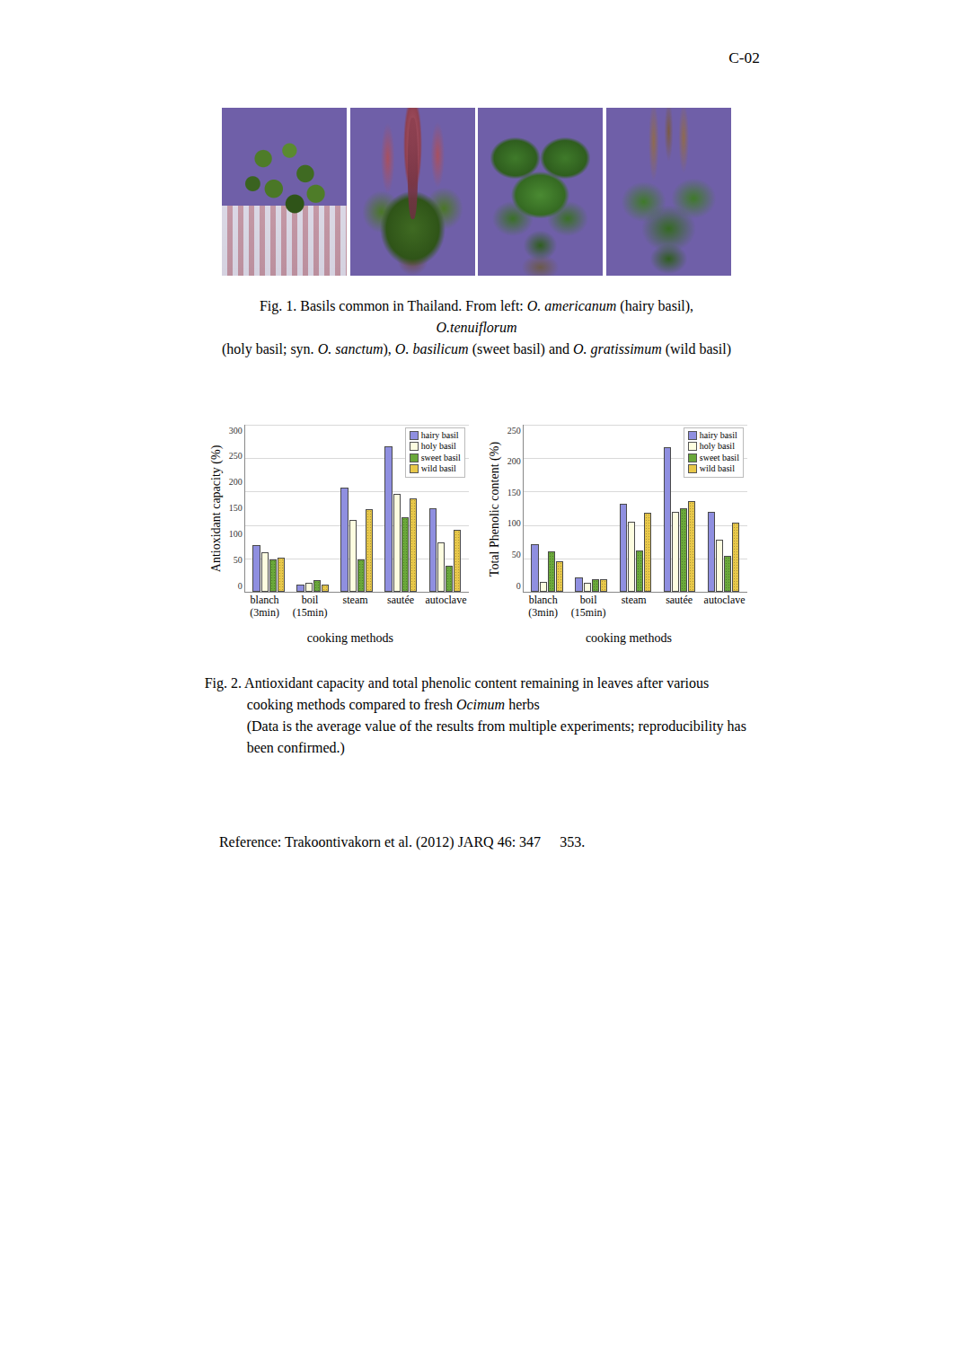C-02
Fig. 1. Basils common in Thailand. From left: O. americanum (hairy basil), O.tenuiflorum (holy basil; syn. O. sanctum), O. basilicum (sweet basil) and O. gratissimum (wild basil)
Antioxidant capacity (%)
300
250
200
150
100
50
0
hairy basil
holy basil
sweet basil
wild basil
blanch
(3min)
boil
(15min)
steam
sautée
autoclave
cooking methods
Total Phenolic content (%)
250
200
150
100
50
0
hairy basil
holy basil
sweet basil
wild basil
blanch
(3min)
boil
(15min)
steam
sautée
autoclave
cooking methods
Fig. 2. Antioxidant capacity and total phenolic content remaining in leaves after various cooking methods compared to fresh Ocimum herbs (Data is the average value of the results from multiple experiments; reproducibility has been confirmed.)
Reference: Trakoontivakorn et al. (2012) JARQ 46: 347 353.